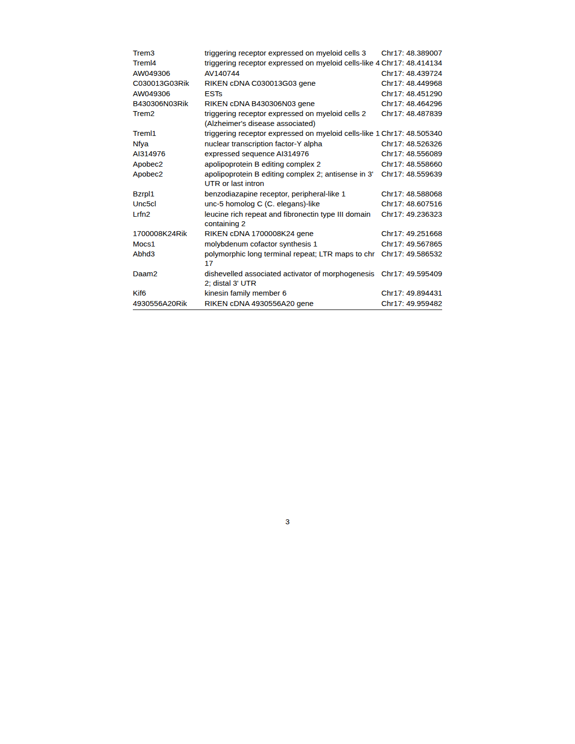| Trem3 | triggering receptor expressed on myeloid cells 3 | Chr17: 48.389007 |
| Treml4 | triggering receptor expressed on myeloid cells-like 4 | Chr17: 48.414134 |
| AW049306 | AV140744 | Chr17: 48.439724 |
| C030013G03Rik | RIKEN cDNA C030013G03 gene | Chr17: 48.449968 |
| AW049306 | ESTs | Chr17: 48.451290 |
| B430306N03Rik | RIKEN cDNA B430306N03 gene | Chr17: 48.464296 |
| Trem2 | triggering receptor expressed on myeloid cells 2 (Alzheimer's disease associated) | Chr17: 48.487839 |
| Treml1 | triggering receptor expressed on myeloid cells-like 1 | Chr17: 48.505340 |
| Nfya | nuclear transcription factor-Y alpha | Chr17: 48.526326 |
| AI314976 | expressed sequence AI314976 | Chr17: 48.556089 |
| Apobec2 | apolipoprotein B editing complex 2 | Chr17: 48.558660 |
| Apobec2 | apolipoprotein B editing complex 2; antisense in 3' UTR or last intron | Chr17: 48.559639 |
| Bzrpl1 | benzodiazapine receptor, peripheral-like 1 | Chr17: 48.588068 |
| Unc5cl | unc-5 homolog C (C. elegans)-like | Chr17: 48.607516 |
| Lrfn2 | leucine rich repeat and fibronectin type III domain containing 2 | Chr17: 49.236323 |
| 1700008K24Rik | RIKEN cDNA 1700008K24 gene | Chr17: 49.251668 |
| Mocs1 | molybdenum cofactor synthesis 1 | Chr17: 49.567865 |
| Abhd3 | polymorphic long terminal repeat; LTR maps to chr 17 | Chr17: 49.586532 |
| Daam2 | dishevelled associated activator of morphogenesis 2; distal 3' UTR | Chr17: 49.595409 |
| Kif6 | kinesin family member 6 | Chr17: 49.894431 |
| 4930556A20Rik | RIKEN cDNA 4930556A20 gene | Chr17: 49.959482 |
3